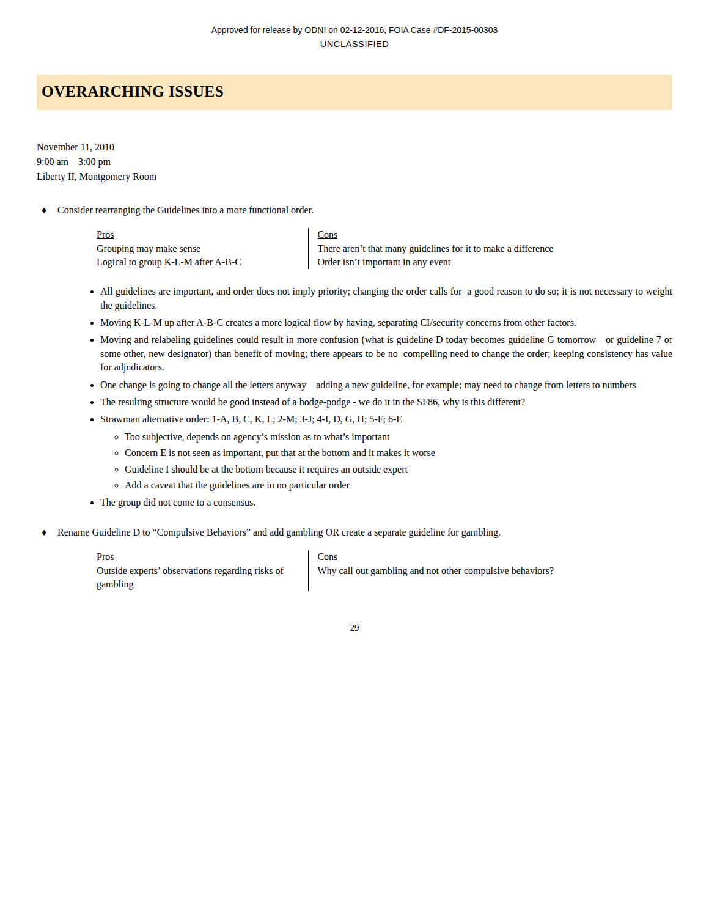Approved for release by ODNI on 02-12-2016, FOIA Case #DF-2015-00303
UNCLASSIFIED
OVERARCHING ISSUES
November 11, 2010
9:00 am—3:00 pm
Liberty II, Montgomery Room
Consider rearranging the Guidelines into a more functional order.
| Pros Grouping may make sense Logical to group K-L-M after A-B-C | Cons There aren’t that many guidelines for it to make a difference Order isn’t important in any event |
All guidelines are important, and order does not imply priority; changing the order calls for a good reason to do so; it is not necessary to weight the guidelines.
Moving K-L-M up after A-B-C creates a more logical flow by having, separating CI/security concerns from other factors.
Moving and relabeling guidelines could result in more confusion (what is guideline D today becomes guideline G tomorrow—or guideline 7 or some other, new designator) than benefit of moving; there appears to be no compelling need to change the order; keeping consistency has value for adjudicators.
One change is going to change all the letters anyway—adding a new guideline, for example; may need to change from letters to numbers
The resulting structure would be good instead of a hodge-podge - we do it in the SF86, why is this different?
Strawman alternative order: 1-A, B, C, K, L; 2-M; 3-J; 4-I, D, G, H; 5-F; 6-E
Too subjective, depends on agency’s mission as to what’s important
Concern E is not seen as important, put that at the bottom and it makes it worse
Guideline I should be at the bottom because it requires an outside expert
Add a caveat that the guidelines are in no particular order
The group did not come to a consensus.
Rename Guideline D to “Compulsive Behaviors” and add gambling OR create a separate guideline for gambling.
| Pros Outside experts’ observations regarding risks of gambling | Cons Why call out gambling and not other compulsive behaviors? |
29